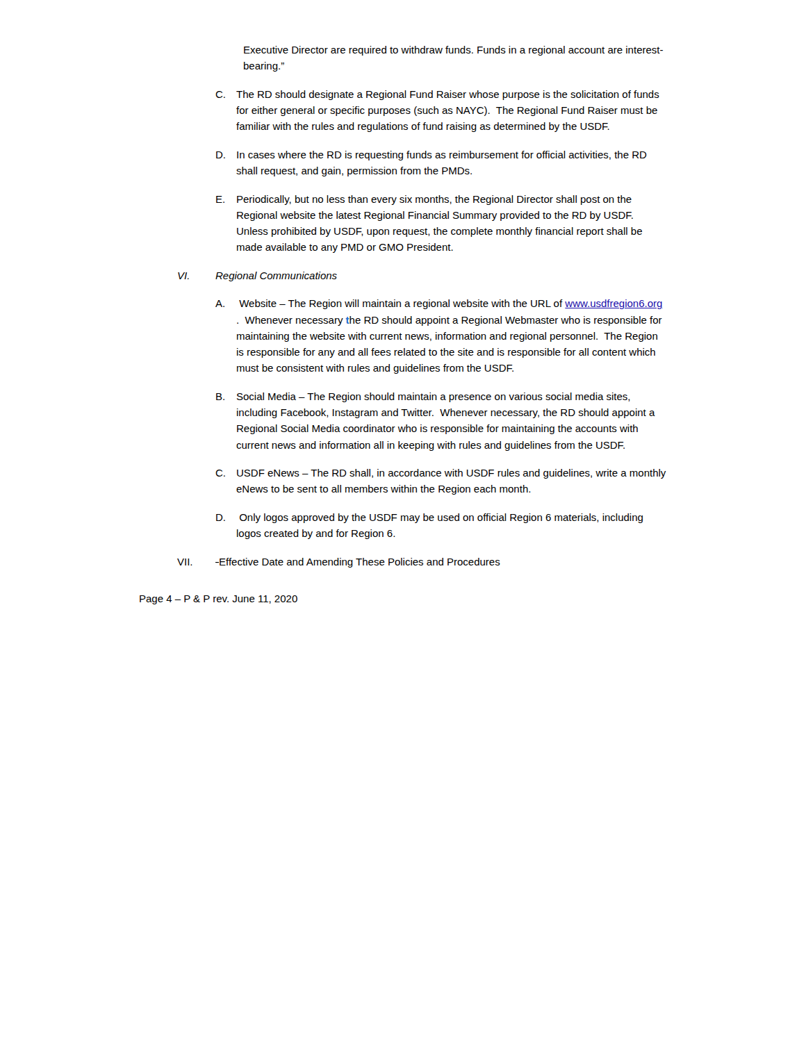Executive Director are required to withdraw funds. Funds in a regional account are interest-bearing.”
C. The RD should designate a Regional Fund Raiser whose purpose is the solicitation of funds for either general or specific purposes (such as NAYC). The Regional Fund Raiser must be familiar with the rules and regulations of fund raising as determined by the USDF.
D. In cases where the RD is requesting funds as reimbursement for official activities, the RD shall request, and gain, permission from the PMDs.
E. Periodically, but no less than every six months, the Regional Director shall post on the Regional website the latest Regional Financial Summary provided to the RD by USDF. Unless prohibited by USDF, upon request, the complete monthly financial report shall be made available to any PMD or GMO President.
VI. Regional Communications
A. Website – The Region will maintain a regional website with the URL of www.usdfregion6.org . Whenever necessary the RD should appoint a Regional Webmaster who is responsible for maintaining the website with current news, information and regional personnel. The Region is responsible for any and all fees related to the site and is responsible for all content which must be consistent with rules and guidelines from the USDF.
B. Social Media – The Region should maintain a presence on various social media sites, including Facebook, Instagram and Twitter. Whenever necessary, the RD should appoint a Regional Social Media coordinator who is responsible for maintaining the accounts with current news and information all in keeping with rules and guidelines from the USDF.
C. USDF eNews – The RD shall, in accordance with USDF rules and guidelines, write a monthly eNews to be sent to all members within the Region each month.
D. Only logos approved by the USDF may be used on official Region 6 materials, including logos created by and for Region 6.
VII.-Effective Date and Amending These Policies and Procedures
Page 4 – P & P rev. June 11, 2020